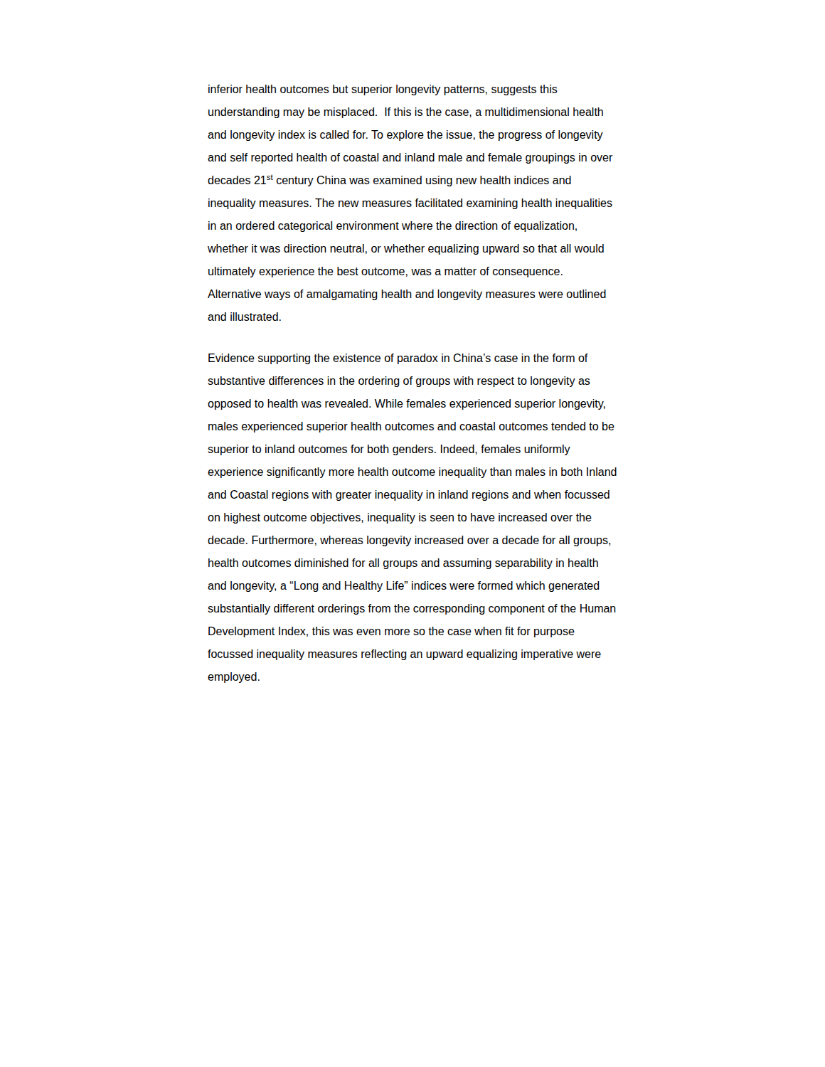inferior health outcomes but superior longevity patterns, suggests this understanding may be misplaced. If this is the case, a multidimensional health and longevity index is called for. To explore the issue, the progress of longevity and self reported health of coastal and inland male and female groupings in over decades 21st century China was examined using new health indices and inequality measures. The new measures facilitated examining health inequalities in an ordered categorical environment where the direction of equalization, whether it was direction neutral, or whether equalizing upward so that all would ultimately experience the best outcome, was a matter of consequence. Alternative ways of amalgamating health and longevity measures were outlined and illustrated.
Evidence supporting the existence of paradox in China’s case in the form of substantive differences in the ordering of groups with respect to longevity as opposed to health was revealed. While females experienced superior longevity, males experienced superior health outcomes and coastal outcomes tended to be superior to inland outcomes for both genders. Indeed, females uniformly experience significantly more health outcome inequality than males in both Inland and Coastal regions with greater inequality in inland regions and when focussed on highest outcome objectives, inequality is seen to have increased over the decade. Furthermore, whereas longevity increased over a decade for all groups, health outcomes diminished for all groups and assuming separability in health and longevity, a “Long and Healthy Life” indices were formed which generated substantially different orderings from the corresponding component of the Human Development Index, this was even more so the case when fit for purpose focussed inequality measures reflecting an upward equalizing imperative were employed.